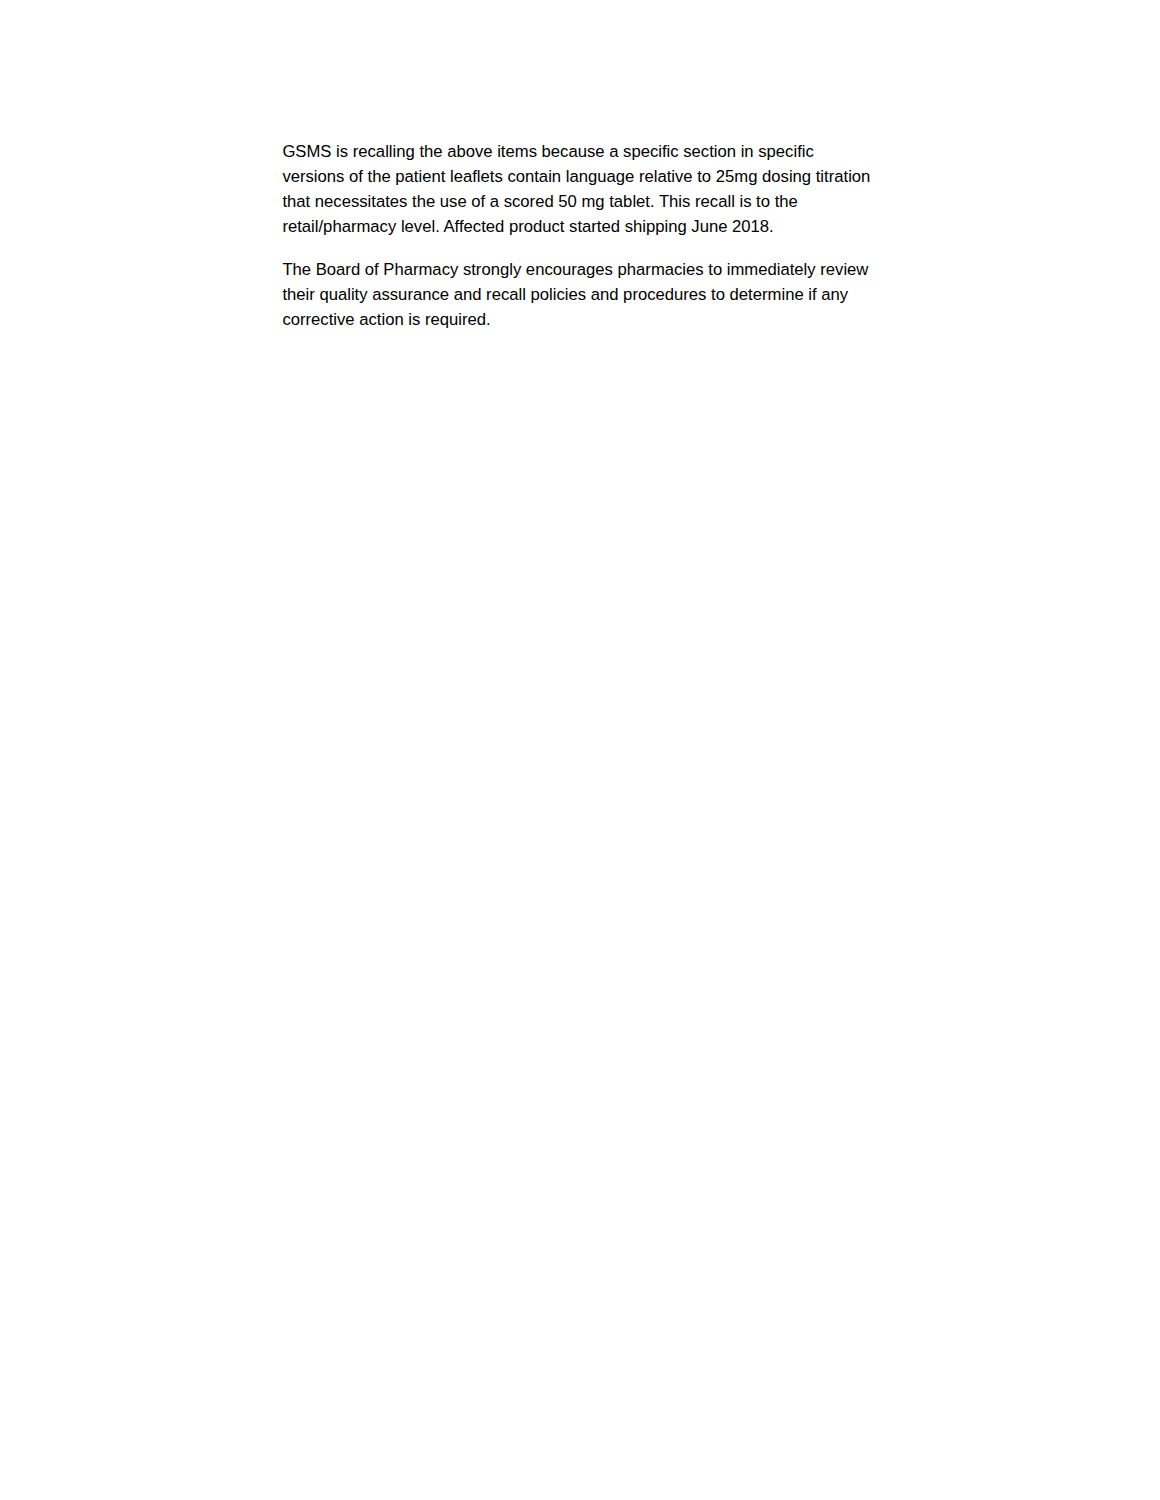GSMS is recalling the above items because a specific section in specific versions of the patient leaflets contain language relative to 25mg dosing titration that necessitates the use of a scored 50 mg tablet. This recall is to the retail/pharmacy level. Affected product started shipping June 2018.
The Board of Pharmacy strongly encourages pharmacies to immediately review their quality assurance and recall policies and procedures to determine if any corrective action is required.